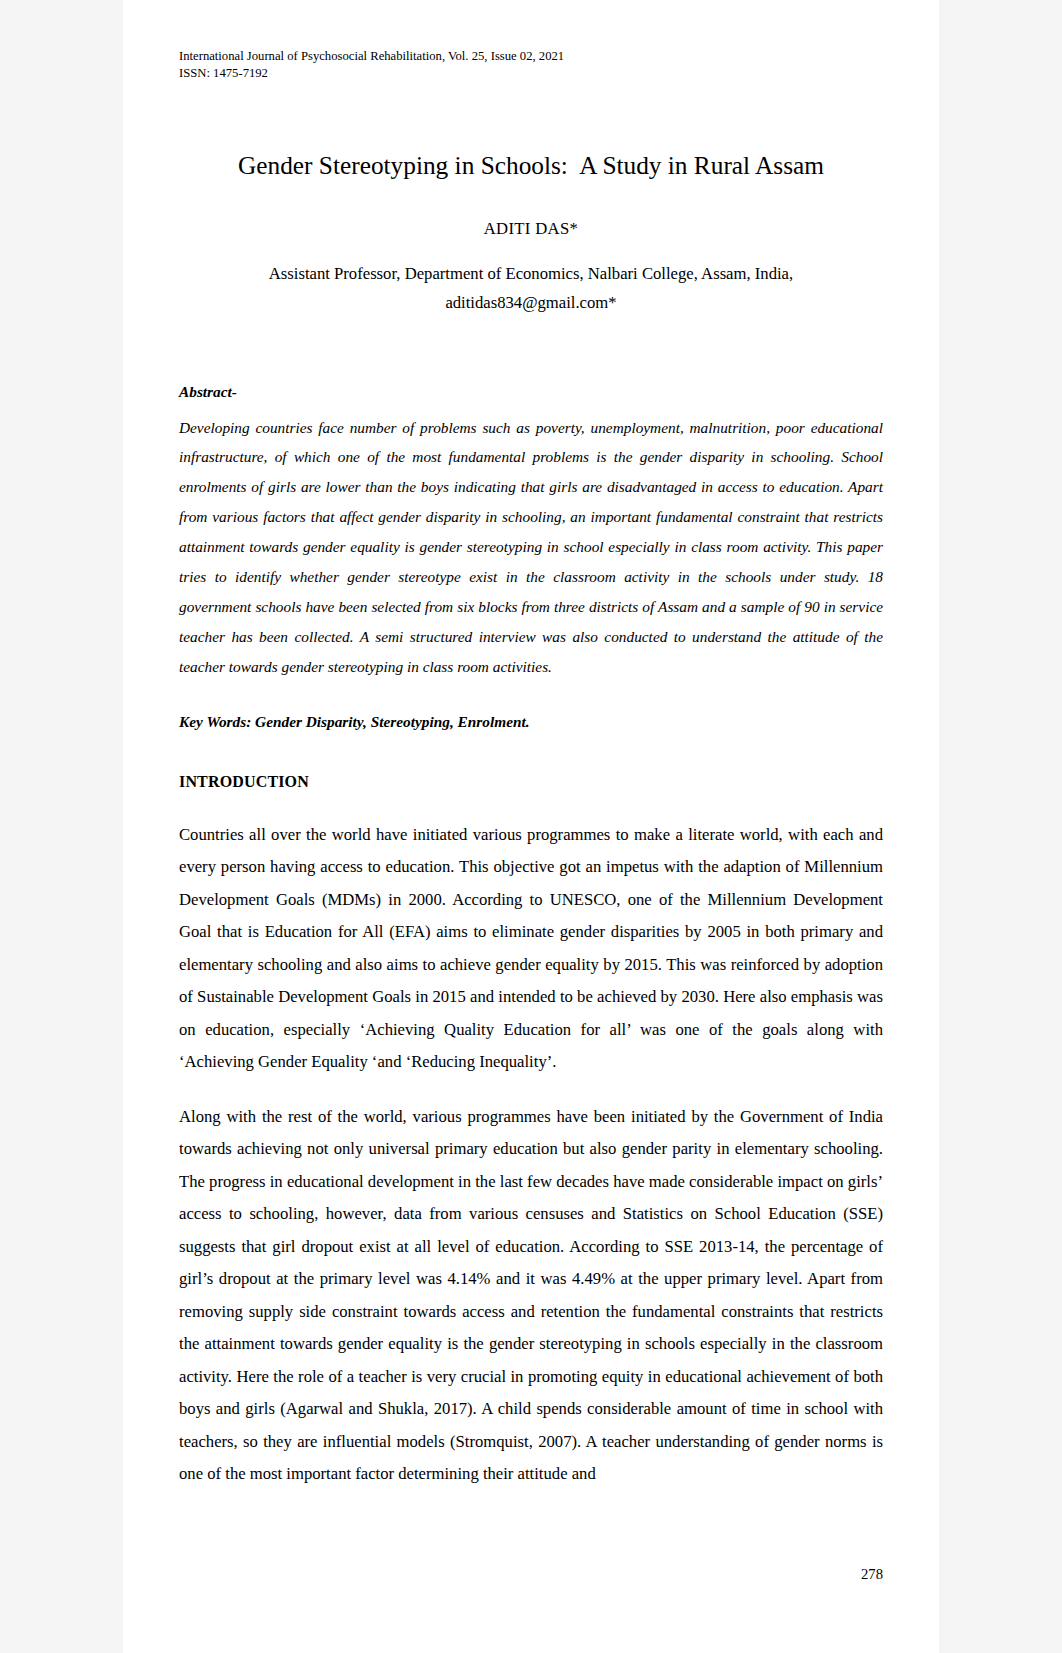International Journal of Psychosocial Rehabilitation, Vol. 25, Issue 02, 2021
ISSN: 1475-7192
Gender Stereotyping in Schools: A Study in Rural Assam
ADITI DAS*
Assistant Professor, Department of Economics, Nalbari College, Assam, India,
aditidas834@gmail.com*
Abstract-
Developing countries face number of problems such as poverty, unemployment, malnutrition, poor educational infrastructure, of which one of the most fundamental problems is the gender disparity in schooling. School enrolments of girls are lower than the boys indicating that girls are disadvantaged in access to education. Apart from various factors that affect gender disparity in schooling, an important fundamental constraint that restricts attainment towards gender equality is gender stereotyping in school especially in class room activity. This paper tries to identify whether gender stereotype exist in the classroom activity in the schools under study. 18 government schools have been selected from six blocks from three districts of Assam and a sample of 90 in service teacher has been collected. A semi structured interview was also conducted to understand the attitude of the teacher towards gender stereotyping in class room activities.
Key Words: Gender Disparity, Stereotyping, Enrolment.
INTRODUCTION
Countries all over the world have initiated various programmes to make a literate world, with each and every person having access to education. This objective got an impetus with the adaption of Millennium Development Goals (MDMs) in 2000. According to UNESCO, one of the Millennium Development Goal that is Education for All (EFA) aims to eliminate gender disparities by 2005 in both primary and elementary schooling and also aims to achieve gender equality by 2015. This was reinforced by adoption of Sustainable Development Goals in 2015 and intended to be achieved by 2030. Here also emphasis was on education, especially ‘Achieving Quality Education for all’ was one of the goals along with ‘Achieving Gender Equality ‘and ‘Reducing Inequality’.
Along with the rest of the world, various programmes have been initiated by the Government of India towards achieving not only universal primary education but also gender parity in elementary schooling. The progress in educational development in the last few decades have made considerable impact on girls’ access to schooling, however, data from various censuses and Statistics on School Education (SSE) suggests that girl dropout exist at all level of education. According to SSE 2013-14, the percentage of girl’s dropout at the primary level was 4.14% and it was 4.49% at the upper primary level. Apart from removing supply side constraint towards access and retention the fundamental constraints that restricts the attainment towards gender equality is the gender stereotyping in schools especially in the classroom activity. Here the role of a teacher is very crucial in promoting equity in educational achievement of both boys and girls (Agarwal and Shukla, 2017). A child spends considerable amount of time in school with teachers, so they are influential models (Stromquist, 2007). A teacher understanding of gender norms is one of the most important factor determining their attitude and
278